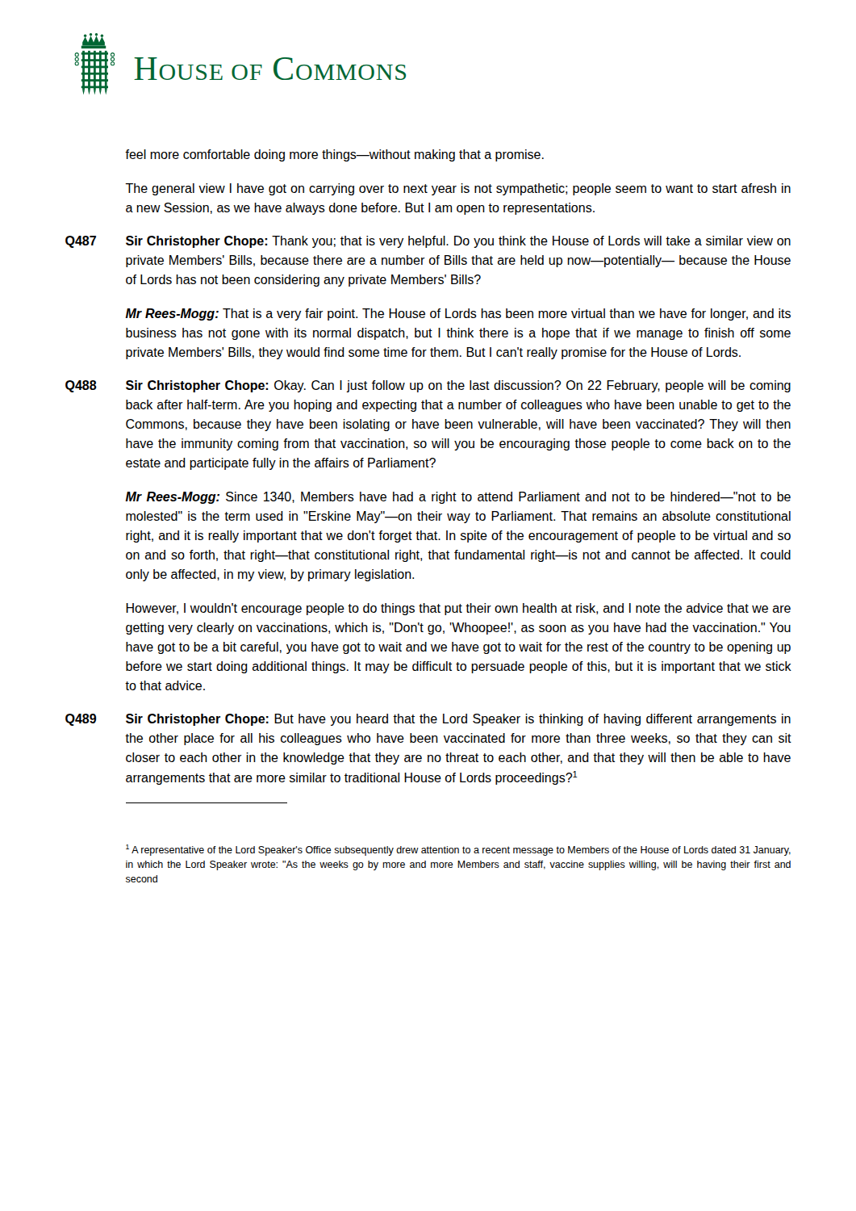HOUSE OF COMMONS
feel more comfortable doing more things—without making that a promise.
The general view I have got on carrying over to next year is not sympathetic; people seem to want to start afresh in a new Session, as we have always done before. But I am open to representations.
Q487
Sir Christopher Chope: Thank you; that is very helpful. Do you think the House of Lords will take a similar view on private Members' Bills, because there are a number of Bills that are held up now—potentially— because the House of Lords has not been considering any private Members' Bills?
Mr Rees-Mogg: That is a very fair point. The House of Lords has been more virtual than we have for longer, and its business has not gone with its normal dispatch, but I think there is a hope that if we manage to finish off some private Members' Bills, they would find some time for them. But I can't really promise for the House of Lords.
Q488
Sir Christopher Chope: Okay. Can I just follow up on the last discussion? On 22 February, people will be coming back after half-term. Are you hoping and expecting that a number of colleagues who have been unable to get to the Commons, because they have been isolating or have been vulnerable, will have been vaccinated? They will then have the immunity coming from that vaccination, so will you be encouraging those people to come back on to the estate and participate fully in the affairs of Parliament?
Mr Rees-Mogg: Since 1340, Members have had a right to attend Parliament and not to be hindered—"not to be molested" is the term used in "Erskine May"—on their way to Parliament. That remains an absolute constitutional right, and it is really important that we don't forget that. In spite of the encouragement of people to be virtual and so on and so forth, that right—that constitutional right, that fundamental right—is not and cannot be affected. It could only be affected, in my view, by primary legislation.
However, I wouldn't encourage people to do things that put their own health at risk, and I note the advice that we are getting very clearly on vaccinations, which is, "Don't go, 'Whoopee!', as soon as you have had the vaccination." You have got to be a bit careful, you have got to wait and we have got to wait for the rest of the country to be opening up before we start doing additional things. It may be difficult to persuade people of this, but it is important that we stick to that advice.
Q489
Sir Christopher Chope: But have you heard that the Lord Speaker is thinking of having different arrangements in the other place for all his colleagues who have been vaccinated for more than three weeks, so that they can sit closer to each other in the knowledge that they are no threat to each other, and that they will then be able to have arrangements that are more similar to traditional House of Lords proceedings?1
1 A representative of the Lord Speaker's Office subsequently drew attention to a recent message to Members of the House of Lords dated 31 January, in which the Lord Speaker wrote: "As the weeks go by more and more Members and staff, vaccine supplies willing, will be having their first and second